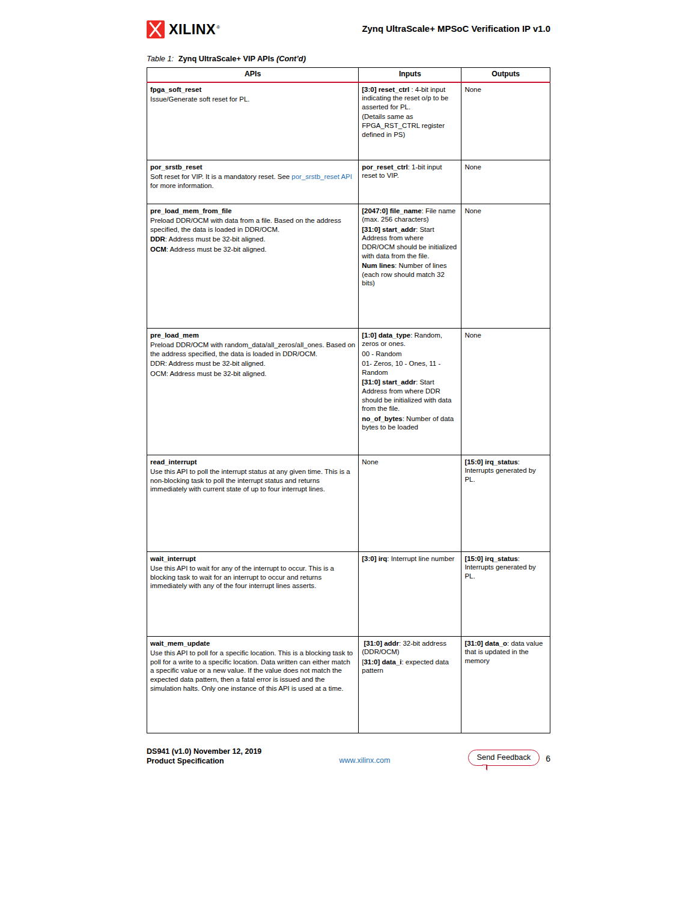XILINX®
Zynq UltraScale+ MPSoC Verification IP v1.0
Table 1: Zynq UltraScale+ VIP APIs (Cont’d)
| APIs | Inputs | Outputs |
| --- | --- | --- |
| fpga_soft_reset Issue/Generate soft reset for PL. | [3:0] reset_ctrl : 4-bit input indicating the reset o/p to be asserted for PL. (Details same as FPGA_RST_CTRL register defined in PS) | None |
| por_srstb_reset Soft reset for VIP. It is a mandatory reset. See por_srstb_reset API for more information. | por_reset_ctrl : 1-bit input reset to VIP. | None |
| pre_load_mem_from_file Preload DDR/OCM with data from a file. Based on the address specified, the data is loaded in DDR/OCM. DDR : Address must be 32-bit aligned. OCM : Address must be 32-bit aligned. | [2047:0] file_name : File name (max. 256 characters) [31:0] start_addr : Start Address from where DDR/OCM should be initialized with data from the file. Num lines : Number of lines (each row should match 32 bits) | None |
| pre_load_mem Preload DDR/OCM with random_data/all_zeros/all_ones. Based on the address specified, the data is loaded in DDR/OCM. DDR: Address must be 32-bit aligned. OCM: Address must be 32-bit aligned. | [1:0] data_type : Random, zeros or ones. 00 - Random 01- Zeros, 10 - Ones, 11 - Random [31:0] start_addr : Start Address from where DDR should be initialized with data from the file. no_of_bytes : Number of data bytes to be loaded | None |
| read_interrupt Use this API to poll the interrupt status at any given time. This is a non-blocking task to poll the interrupt status and returns immediately with current state of up to four interrupt lines. | None | [15:0] irq_status : Interrupts generated by PL. |
| wait_interrupt Use this API to wait for any of the interrupt to occur. This is a blocking task to wait for an interrupt to occur and returns immediately with any of the four interrupt lines asserts. | [3:0] irq : Interrupt line number | [15:0] irq_status : Interrupts generated by PL. |
| wait_mem_update Use this API to poll for a specific location. This is a blocking task to poll for a write to a specific location. Data written can either match a specific value or a new value. If the value does not match the expected data pattern, then a fatal error is issued and the simulation halts. Only one instance of this API is used at a time. | [31:0] addr : 32-bit address (DDR/OCM) [ 31:0] data_i : expected data pattern | [31:0] data_o : data value that is updated in the memory |
DS941 (v1.0) November 12, 2019
Product Specification
www.xilinx.com
Send Feedback
6